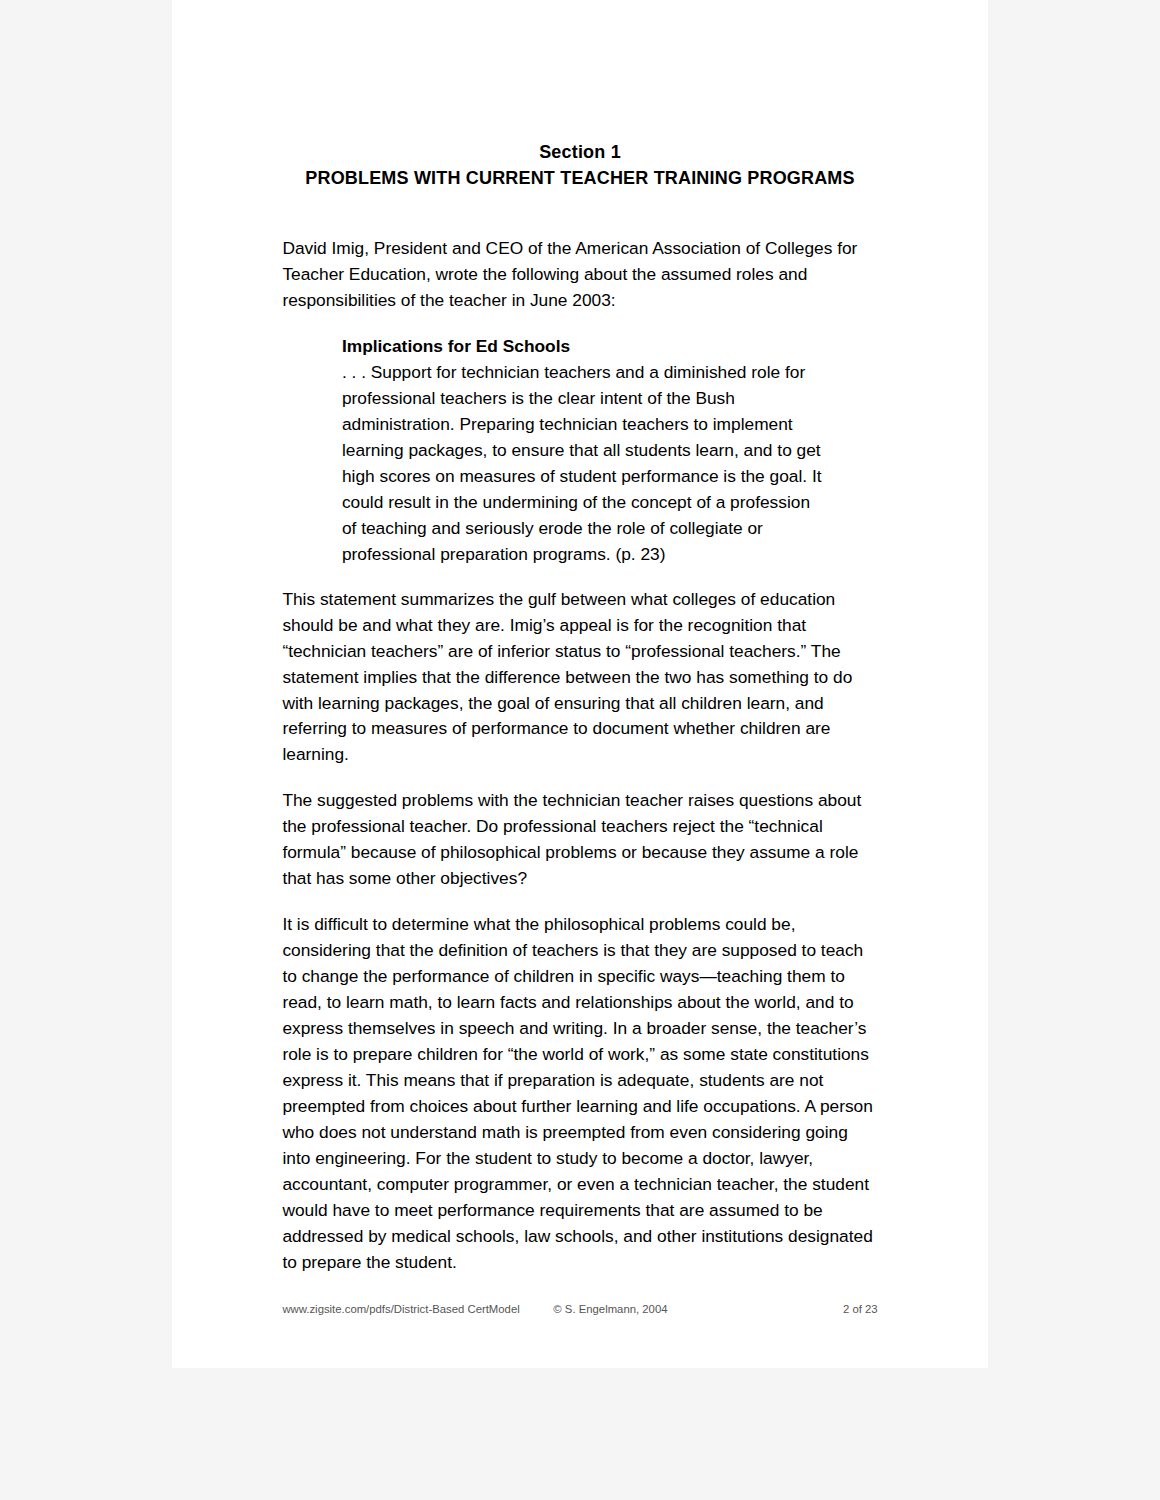Section 1PROBLEMS WITH CURRENT TEACHER TRAINING PROGRAMS
David Imig, President and CEO of the American Association of Colleges for Teacher Education, wrote the following about the assumed roles and responsibilities of the teacher in June 2003:
Implications for Ed Schools
. . . Support for technician teachers and a diminished role for professional teachers is the clear intent of the Bush administration. Preparing technician teachers to implement learning packages, to ensure that all students learn, and to get high scores on measures of student performance is the goal. It could result in the undermining of the concept of a profession of teaching and seriously erode the role of collegiate or professional preparation programs. (p. 23)
This statement summarizes the gulf between what colleges of education should be and what they are. Imig’s appeal is for the recognition that “technician teachers” are of inferior status to “professional teachers.” The statement implies that the difference between the two has something to do with learning packages, the goal of ensuring that all children learn, and referring to measures of performance to document whether children are learning.
The suggested problems with the technician teacher raises questions about the professional teacher. Do professional teachers reject the “technical formula” because of philosophical problems or because they assume a role that has some other objectives?
It is difficult to determine what the philosophical problems could be, considering that the definition of teachers is that they are supposed to teach to change the performance of children in specific ways—teaching them to read, to learn math, to learn facts and relationships about the world, and to express themselves in speech and writing. In a broader sense, the teacher’s role is to prepare children for “the world of work,” as some state constitutions express it. This means that if preparation is adequate, students are not preempted from choices about further learning and life occupations. A person who does not understand math is preempted from even considering going into engineering. For the student to study to become a doctor, lawyer, accountant, computer programmer, or even a technician teacher, the student would have to meet performance requirements that are assumed to be addressed by medical schools, law schools, and other institutions designated to prepare the student.
www.zigsite.com/pdfs/District-Based CertModel © S. Engelmann, 2004 2 of 23